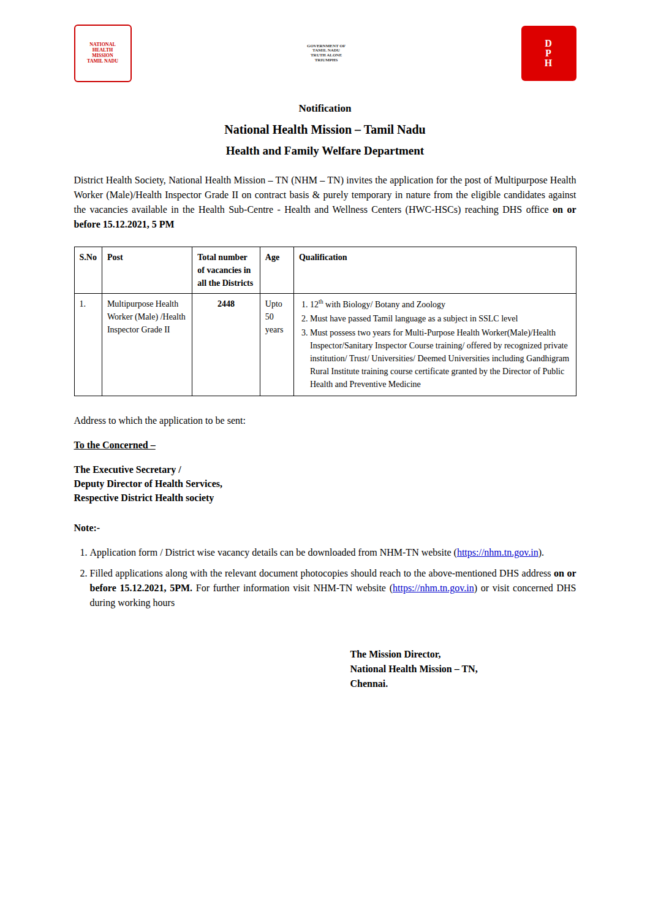NATIONAL
HEALTH
MISSION TAMIL NADU
GOVERNMENT OF
TAMIL NADU TRUTH ALONE TRIUMPHS
D
P
H
Notification
National Health Mission – Tamil Nadu
Health and Family Welfare Department
District Health Society, National Health Mission – TN (NHM – TN) invites the application for the post of Multipurpose Health Worker (Male)/Health Inspector Grade II on contract basis & purely temporary in nature from the eligible candidates against the vacancies available in the Health Sub-Centre - Health and Wellness Centers (HWC-HSCs) reaching DHS office on or before 15.12.2021, 5 PM
| S.No | Post | Total number of vacancies in all the Districts | Age | Qualification |
| --- | --- | --- | --- | --- |
| 1. | Multipurpose Health Worker (Male) /Health Inspector Grade II | 2448 | Upto 50 years | 12 th with Biology/ Botany and Zoology Must have passed Tamil language as a subject in SSLC level Must possess two years for Multi-Purpose Health Worker(Male)/Health Inspector/Sanitary Inspector Course training/ offered by recognized private institution/ Trust/ Universities/ Deemed Universities including Gandhigram Rural Institute training course certificate granted by the Director of Public Health and Preventive Medicine |
Address to which the application to be sent:
To the Concerned –
The Executive Secretary /
Deputy Director of Health Services,
Respective District Health society
Note:-
Application form / District wise vacancy details can be downloaded from NHM-TN website (https://nhm.tn.gov.in).
Filled applications along with the relevant document photocopies should reach to the above-mentioned DHS address on or before 15.12.2021, 5PM. For further information visit NHM-TN website (https://nhm.tn.gov.in) or visit concerned DHS during working hours
The Mission Director,
National Health Mission – TN,
Chennai.